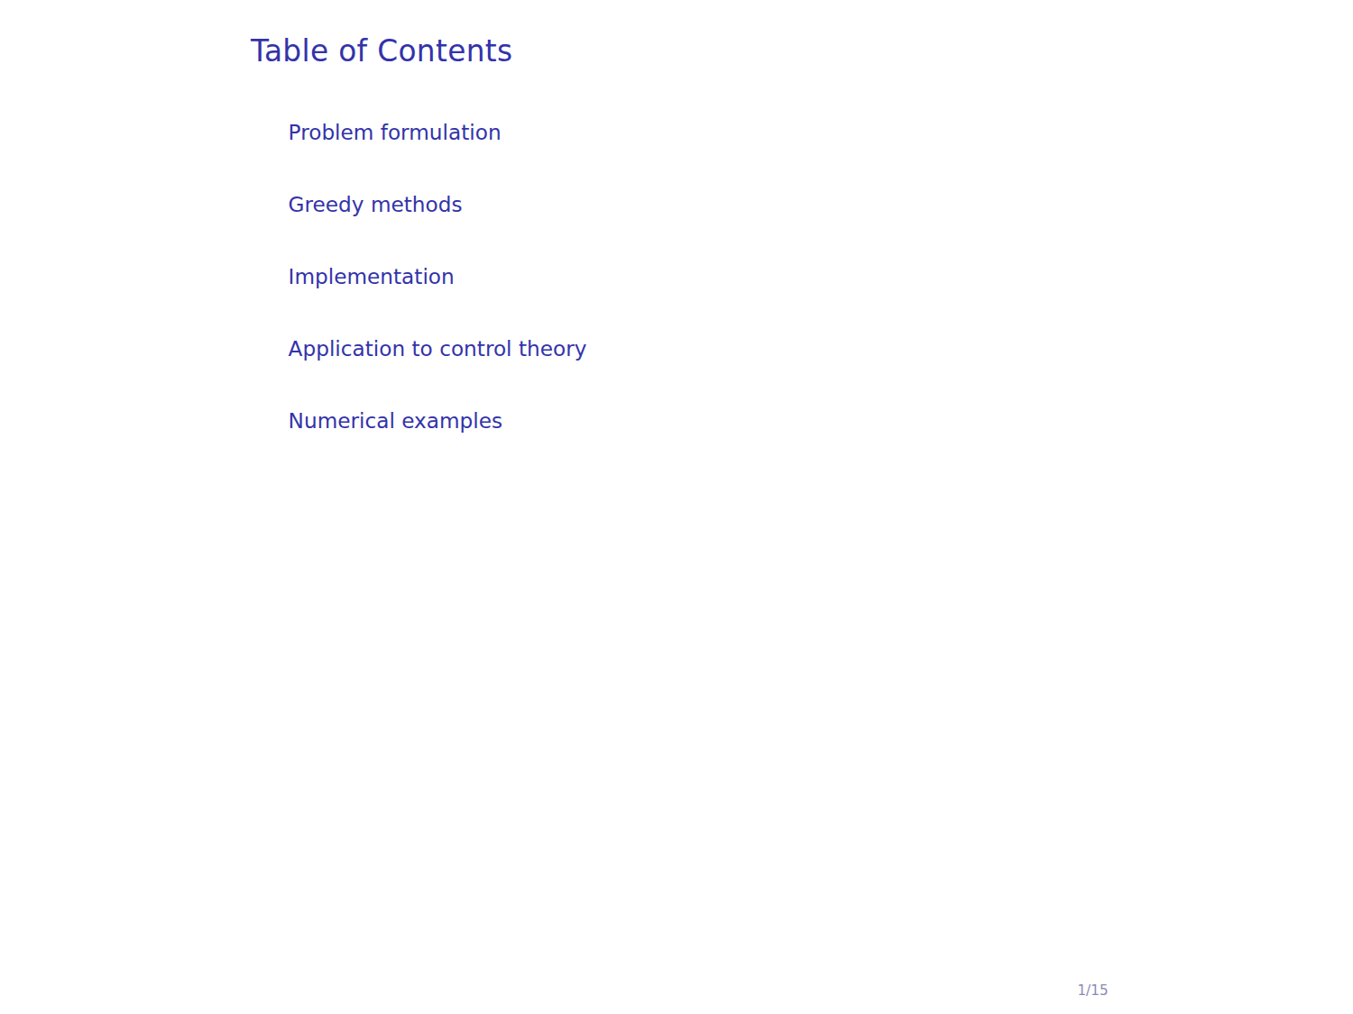Table of Contents
Problem formulation
Greedy methods
Implementation
Application to control theory
Numerical examples
1/15